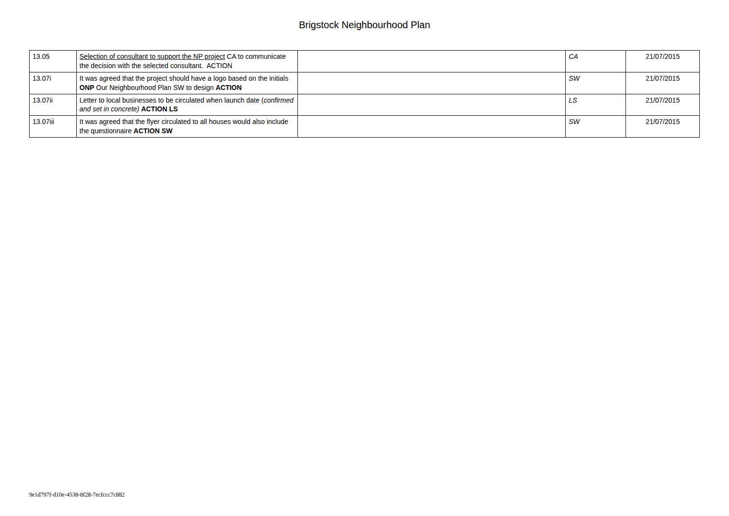Brigstock Neighbourhood Plan
| 13.05 | Selection of consultant to support the NP project CA to communicate the decision with the selected consultant. ACTION | | CA | 21/07/2015 |
| 13.07i | It was agreed that the project should have a logo based on the initials ONP Our Neighbourhood Plan SW to design ACTION | | SW | 21/07/2015 |
| 13.07ii | Letter to local businesses to be circulated when launch date ( confirmed and set in concrete) ACTION LS | | LS | 21/07/2015 |
| 13.07iii | It was agreed that the flyer circulated to all houses would also include the questionnaire ACTION SW | | SW | 21/07/2015 |
9e1d797f-d10e-4538-8f28-7ecfccc7c882